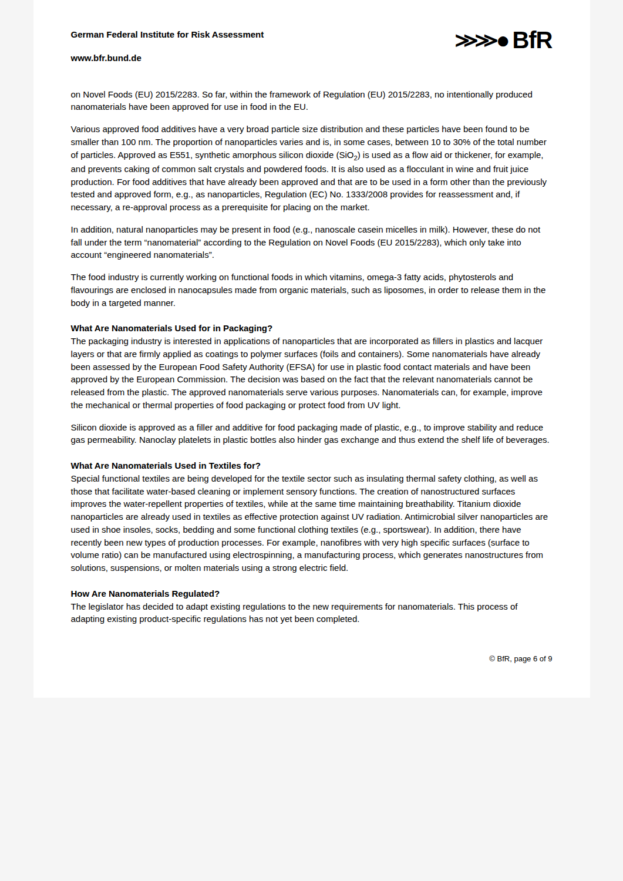German Federal Institute for Risk Assessment
www.bfr.bund.de
≫≫●BfR
on Novel Foods (EU) 2015/2283. So far, within the framework of Regulation (EU) 2015/2283, no intentionally produced nanomaterials have been approved for use in food in the EU.
Various approved food additives have a very broad particle size distribution and these particles have been found to be smaller than 100 nm. The proportion of nanoparticles varies and is, in some cases, between 10 to 30% of the total number of particles. Approved as E551, synthetic amorphous silicon dioxide (SiO2) is used as a flow aid or thickener, for example, and prevents caking of common salt crystals and powdered foods. It is also used as a flocculant in wine and fruit juice production. For food additives that have already been approved and that are to be used in a form other than the previously tested and approved form, e.g., as nanoparticles, Regulation (EC) No. 1333/2008 provides for reassessment and, if necessary, a re-approval process as a prerequisite for placing on the market.
In addition, natural nanoparticles may be present in food (e.g., nanoscale casein micelles in milk). However, these do not fall under the term “nanomaterial” according to the Regulation on Novel Foods (EU 2015/2283), which only take into account “engineered nanomaterials”.
The food industry is currently working on functional foods in which vitamins, omega-3 fatty acids, phytosterols and flavourings are enclosed in nanocapsules made from organic materials, such as liposomes, in order to release them in the body in a targeted manner.
What Are Nanomaterials Used for in Packaging?
The packaging industry is interested in applications of nanoparticles that are incorporated as fillers in plastics and lacquer layers or that are firmly applied as coatings to polymer surfaces (foils and containers). Some nanomaterials have already been assessed by the European Food Safety Authority (EFSA) for use in plastic food contact materials and have been approved by the European Commission. The decision was based on the fact that the relevant nanomaterials cannot be released from the plastic. The approved nanomaterials serve various purposes. Nanomaterials can, for example, improve the mechanical or thermal properties of food packaging or protect food from UV light.
Silicon dioxide is approved as a filler and additive for food packaging made of plastic, e.g., to improve stability and reduce gas permeability. Nanoclay platelets in plastic bottles also hinder gas exchange and thus extend the shelf life of beverages.
What Are Nanomaterials Used in Textiles for?
Special functional textiles are being developed for the textile sector such as insulating thermal safety clothing, as well as those that facilitate water-based cleaning or implement sensory functions. The creation of nanostructured surfaces improves the water-repellent properties of textiles, while at the same time maintaining breathability. Titanium dioxide nanoparticles are already used in textiles as effective protection against UV radiation. Antimicrobial silver nanoparticles are used in shoe insoles, socks, bedding and some functional clothing textiles (e.g., sportswear). In addition, there have recently been new types of production processes. For example, nanofibres with very high specific surfaces (surface to volume ratio) can be manufactured using electrospinning, a manufacturing process, which generates nanostructures from solutions, suspensions, or molten materials using a strong electric field.
How Are Nanomaterials Regulated?
The legislator has decided to adapt existing regulations to the new requirements for nanomaterials. This process of adapting existing product-specific regulations has not yet been completed.
© BfR, page 6 of 9